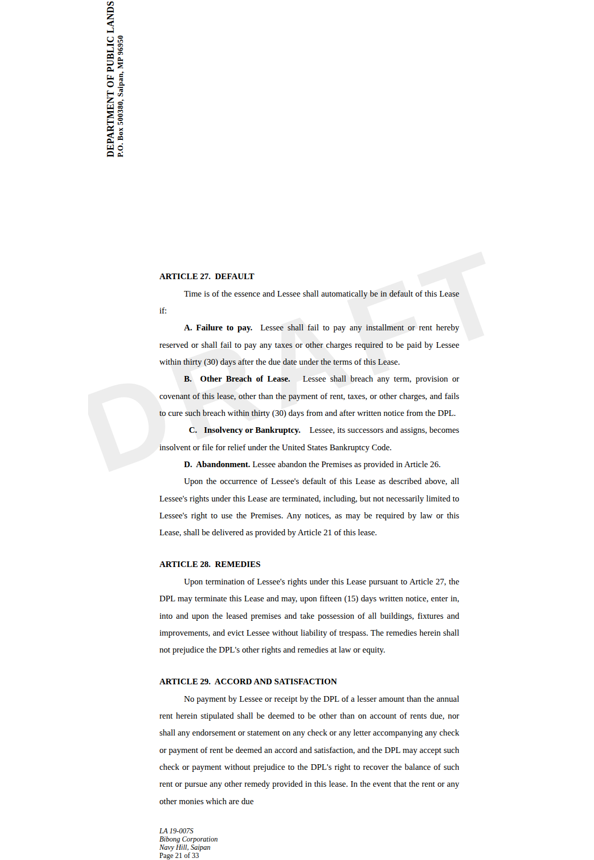DRAFT
DEPARTMENT OF PUBLIC LANDS
P.O. Box 500380, Saipan, MP 96950
ARTICLE 27. DEFAULT
Time is of the essence and Lessee shall automatically be in default of this Lease if:
A. Failure to pay. Lessee shall fail to pay any installment or rent hereby reserved or shall fail to pay any taxes or other charges required to be paid by Lessee within thirty (30) days after the due date under the terms of this Lease.
B. Other Breach of Lease. Lessee shall breach any term, provision or covenant of this lease, other than the payment of rent, taxes, or other charges, and fails to cure such breach within thirty (30) days from and after written notice from the DPL.
C. Insolvency or Bankruptcy. Lessee, its successors and assigns, becomes insolvent or file for relief under the United States Bankruptcy Code.
D. Abandonment. Lessee abandon the Premises as provided in Article 26.
Upon the occurrence of Lessee's default of this Lease as described above, all Lessee's rights under this Lease are terminated, including, but not necessarily limited to Lessee's right to use the Premises. Any notices, as may be required by law or this Lease, shall be delivered as provided by Article 21 of this lease.
ARTICLE 28. REMEDIES
Upon termination of Lessee's rights under this Lease pursuant to Article 27, the DPL may terminate this Lease and may, upon fifteen (15) days written notice, enter in, into and upon the leased premises and take possession of all buildings, fixtures and improvements, and evict Lessee without liability of trespass. The remedies herein shall not prejudice the DPL's other rights and remedies at law or equity.
ARTICLE 29. ACCORD AND SATISFACTION
No payment by Lessee or receipt by the DPL of a lesser amount than the annual rent herein stipulated shall be deemed to be other than on account of rents due, nor shall any endorsement or statement on any check or any letter accompanying any check or payment of rent be deemed an accord and satisfaction, and the DPL may accept such check or payment without prejudice to the DPL's right to recover the balance of such rent or pursue any other remedy provided in this lease. In the event that the rent or any other monies which are due
LA 19-007S
Bibong Corporation
Navy Hill, Saipan
Page 21 of 33